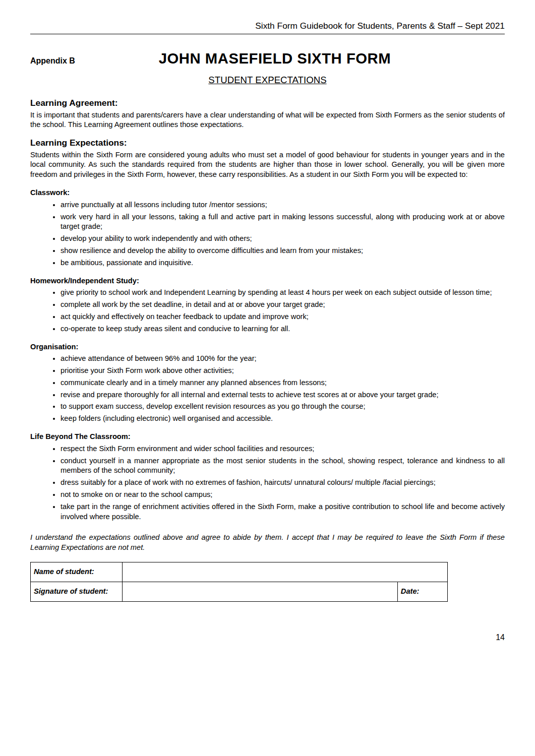Sixth Form Guidebook for Students, Parents & Staff – Sept 2021
Appendix B JOHN MASEFIELD SIXTH FORM
STUDENT EXPECTATIONS
Learning Agreement:
It is important that students and parents/carers have a clear understanding of what will be expected from Sixth Formers as the senior students of the school. This Learning Agreement outlines those expectations.
Learning Expectations:
Students within the Sixth Form are considered young adults who must set a model of good behaviour for students in younger years and in the local community. As such the standards required from the students are higher than those in lower school. Generally, you will be given more freedom and privileges in the Sixth Form, however, these carry responsibilities. As a student in our Sixth Form you will be expected to:
Classwork:
arrive punctually at all lessons including tutor /mentor sessions;
work very hard in all your lessons, taking a full and active part in making lessons successful, along with producing work at or above target grade;
develop your ability to work independently and with others;
show resilience and develop the ability to overcome difficulties and learn from your mistakes;
be ambitious, passionate and inquisitive.
Homework/Independent Study:
give priority to school work and Independent Learning by spending at least 4 hours per week on each subject outside of lesson time;
complete all work by the set deadline, in detail and at or above your target grade;
act quickly and effectively on teacher feedback to update and improve work;
co-operate to keep study areas silent and conducive to learning for all.
Organisation:
achieve attendance of between 96% and 100% for the year;
prioritise your Sixth Form work above other activities;
communicate clearly and in a timely manner any planned absences from lessons;
revise and prepare thoroughly for all internal and external tests to achieve test scores at or above your target grade;
to support exam success, develop excellent revision resources as you go through the course;
keep folders (including electronic) well organised and accessible.
Life Beyond The Classroom:
respect the Sixth Form environment and wider school facilities and resources;
conduct yourself in a manner appropriate as the most senior students in the school, showing respect, tolerance and kindness to all members of the school community;
dress suitably for a place of work with no extremes of fashion, haircuts/ unnatural colours/ multiple /facial piercings;
not to smoke on or near to the school campus;
take part in the range of enrichment activities offered in the Sixth Form, make a positive contribution to school life and become actively involved where possible.
I understand the expectations outlined above and agree to abide by them. I accept that I may be required to leave the Sixth Form if these Learning Expectations are not met.
| Name of student: | |
| Signature of student: | | Date: |
14